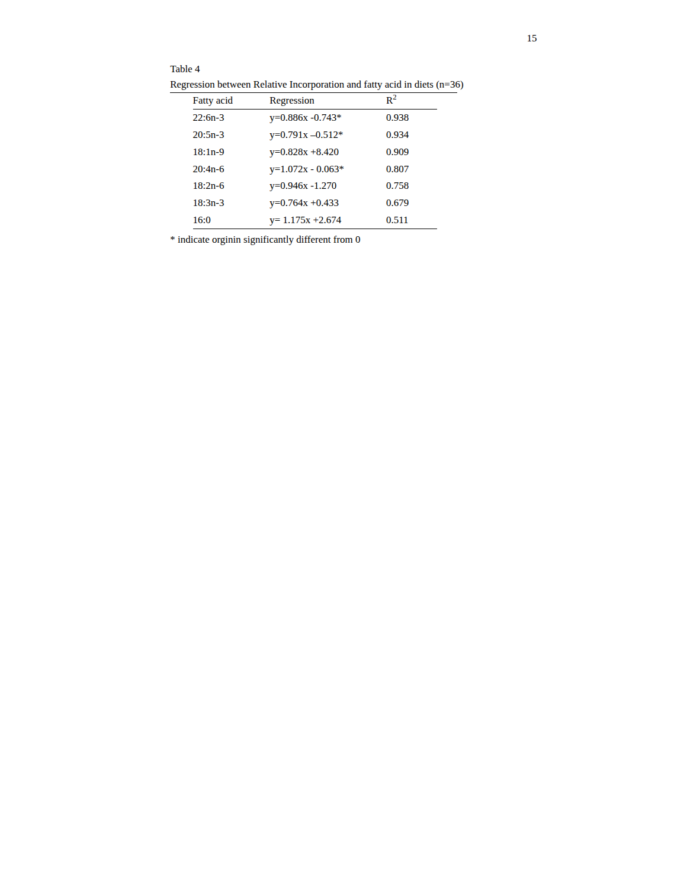15
Table 4
Regression between Relative Incorporation and fatty acid in diets (n=36)
| Fatty acid | Regression | R 2 |
| --- | --- | --- |
| 22:6n-3 | y=0.886x -0.743* | 0.938 |
| 20:5n-3 | y=0.791x –0.512* | 0.934 |
| 18:1n-9 | y=0.828x +8.420 | 0.909 |
| 20:4n-6 | y=1.072x - 0.063* | 0.807 |
| 18:2n-6 | y=0.946x -1.270 | 0.758 |
| 18:3n-3 | y=0.764x +0.433 | 0.679 |
| 16:0 | y= 1.175x +2.674 | 0.511 |
* indicate orginin significantly different from 0